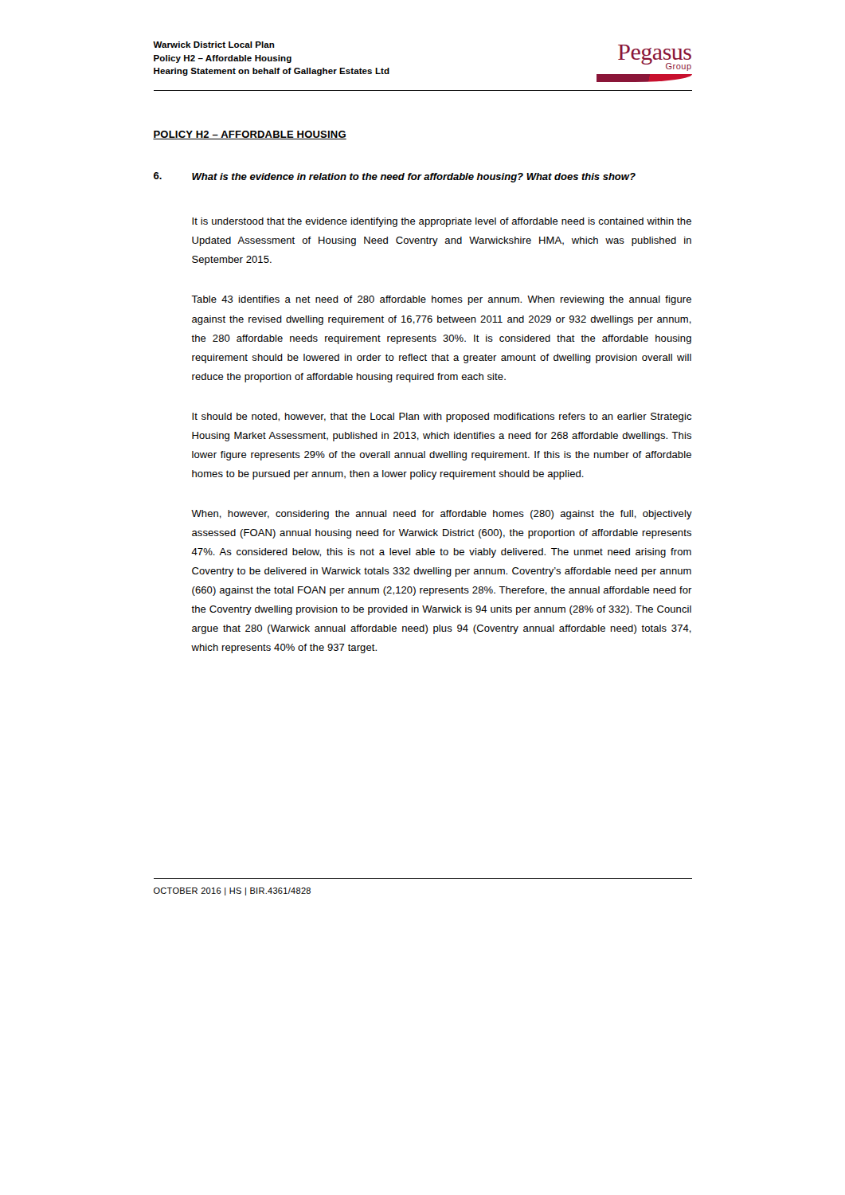Warwick District Local Plan
Policy H2 – Affordable Housing
Hearing Statement on behalf of Gallagher Estates Ltd
Pegasus
Group
POLICY H2 – AFFORDABLE HOUSING
6.
What is the evidence in relation to the need for affordable housing? What does this show?
It is understood that the evidence identifying the appropriate level of affordable need is contained within the Updated Assessment of Housing Need Coventry and Warwickshire HMA, which was published in September 2015.
Table 43 identifies a net need of 280 affordable homes per annum. When reviewing the annual figure against the revised dwelling requirement of 16,776 between 2011 and 2029 or 932 dwellings per annum, the 280 affordable needs requirement represents 30%. It is considered that the affordable housing requirement should be lowered in order to reflect that a greater amount of dwelling provision overall will reduce the proportion of affordable housing required from each site.
It should be noted, however, that the Local Plan with proposed modifications refers to an earlier Strategic Housing Market Assessment, published in 2013, which identifies a need for 268 affordable dwellings. This lower figure represents 29% of the overall annual dwelling requirement. If this is the number of affordable homes to be pursued per annum, then a lower policy requirement should be applied.
When, however, considering the annual need for affordable homes (280) against the full, objectively assessed (FOAN) annual housing need for Warwick District (600), the proportion of affordable represents 47%. As considered below, this is not a level able to be viably delivered. The unmet need arising from Coventry to be delivered in Warwick totals 332 dwelling per annum. Coventry’s affordable need per annum (660) against the total FOAN per annum (2,120) represents 28%. Therefore, the annual affordable need for the Coventry dwelling provision to be provided in Warwick is 94 units per annum (28% of 332). The Council argue that 280 (Warwick annual affordable need) plus 94 (Coventry annual affordable need) totals 374, which represents 40% of the 937 target.
OCTOBER 2016 | HS | BIR.4361/4828